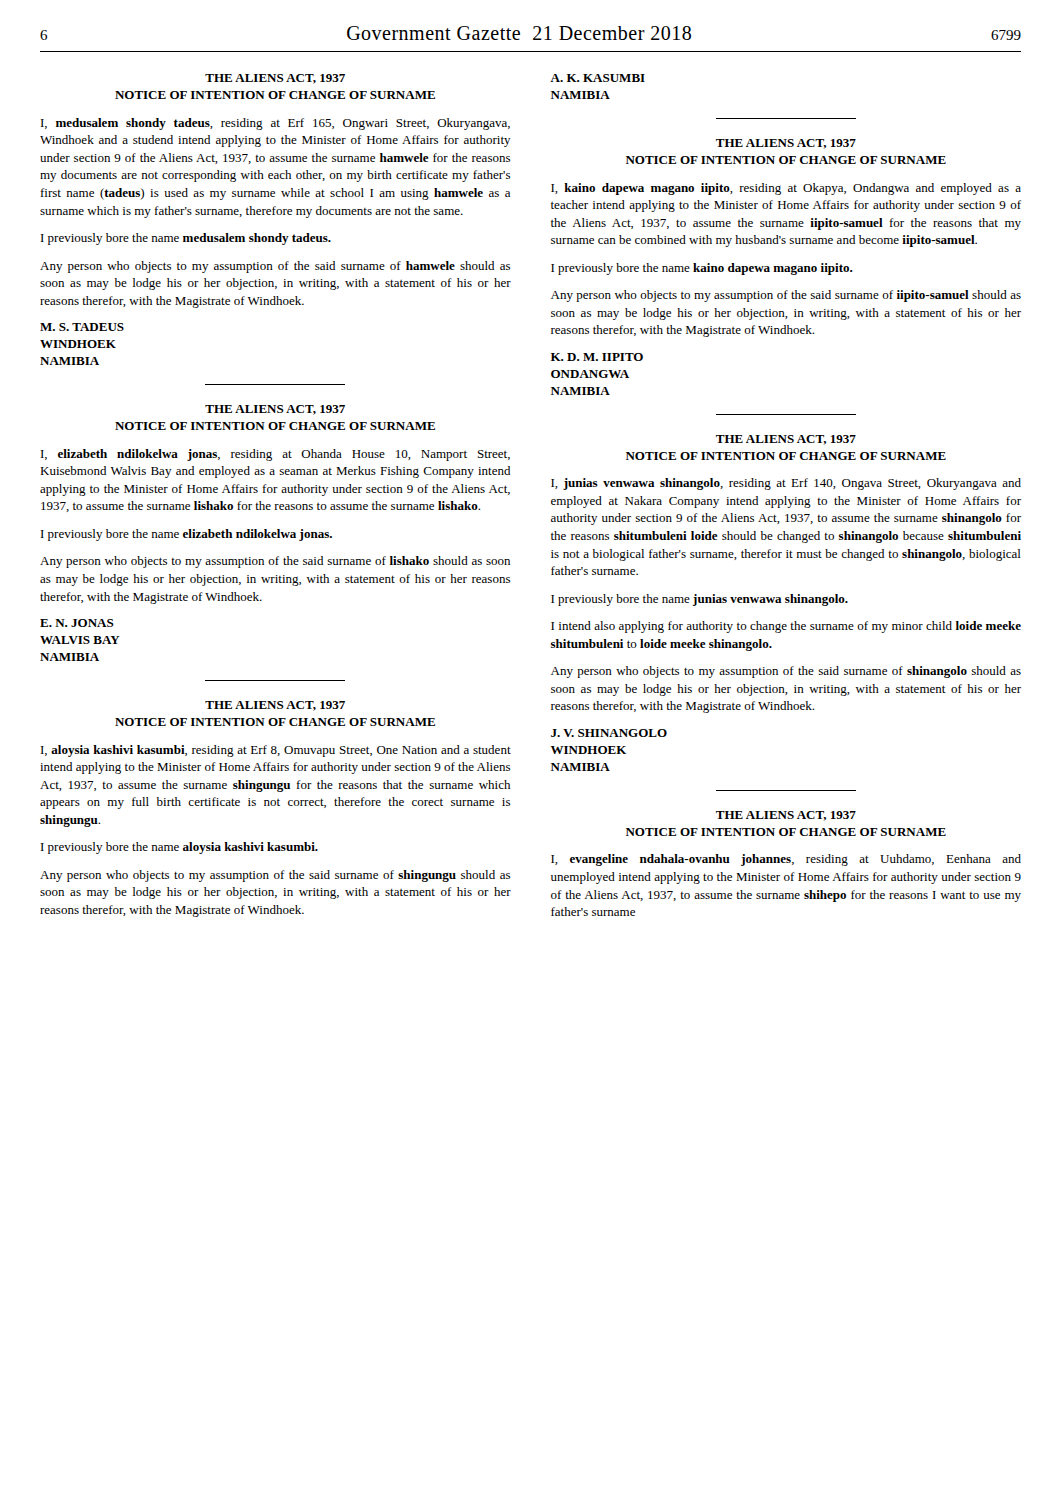6
Government Gazette 21 December 2018
6799
The Aliens Act, 1937
Notice of Intention of Change of Surname
I, medusalem shondy tadeus, residing at Erf 165, Ongwari Street, Okuryangava, Windhoek and a studend intend applying to the Minister of Home Affairs for authority under section 9 of the Aliens Act, 1937, to assume the surname hamwele for the reasons my documents are not corresponding with each other, on my birth certificate my father's first name (tadeus) is used as my surname while at school I am using hamwele as a surname which is my father's surname, therefore my documents are not the same.
I previously bore the name medusalem shondy tadeus.
Any person who objects to my assumption of the said surname of hamwele should as soon as may be lodge his or her objection, in writing, with a statement of his or her reasons therefor, with the Magistrate of Windhoek.
m. s. tadeus
windhoek
namibia
The Aliens Act, 1937
Notice of Intention of Change of Surname
I, elizabeth ndilokelwa jonas, residing at Ohanda House 10, Namport Street, Kuisebmond Walvis Bay and employed as a seaman at Merkus Fishing Company intend applying to the Minister of Home Affairs for authority under section 9 of the Aliens Act, 1937, to assume the surname lishako for the reasons to assume the surname lishako.
I previously bore the name elizabeth ndilokelwa jonas.
Any person who objects to my assumption of the said surname of lishako should as soon as may be lodge his or her objection, in writing, with a statement of his or her reasons therefor, with the Magistrate of Windhoek.
e. n. jonas
walvis bay
namibia
The Aliens Act, 1937
Notice of Intention of Change of Surname
I, aloysia kashivi kasumbi, residing at Erf 8, Omuvapu Street, One Nation and a student intend applying to the Minister of Home Affairs for authority under section 9 of the Aliens Act, 1937, to assume the surname shingungu for the reasons that the surname which appears on my full birth certificate is not correct, therefore the corect surname is shingungu.
I previously bore the name aloysia kashivi kasumbi.
Any person who objects to my assumption of the said surname of shingungu should as soon as may be lodge his or her objection, in writing, with a statement of his or her reasons therefor, with the Magistrate of Windhoek.
a. k. kasumbi
namibia
The Aliens Act, 1937
Notice of Intention of Change of Surname
I, kaino dapewa magano iipito, residing at Okapya, Ondangwa and employed as a teacher intend applying to the Minister of Home Affairs for authority under section 9 of the Aliens Act, 1937, to assume the surname iipito-samuel for the reasons that my surname can be combined with my husband's surname and become iipito-samuel.
I previously bore the name kaino dapewa magano iipito.
Any person who objects to my assumption of the said surname of iipito-samuel should as soon as may be lodge his or her objection, in writing, with a statement of his or her reasons therefor, with the Magistrate of Windhoek.
k. d. m. iipito
ondangwa
namibia
The Aliens Act, 1937
Notice of Intention of Change of Surname
I, junias venwawa shinangolo, residing at Erf 140, Ongava Street, Okuryangava and employed at Nakara Company intend applying to the Minister of Home Affairs for authority under section 9 of the Aliens Act, 1937, to assume the surname shinangolo for the reasons shitumbuleni loide should be changed to shinangolo because shitumbuleni is not a biological father's surname, therefor it must be changed to shinangolo, biological father's surname.
I previously bore the name junias venwawa shinangolo.
I intend also applying for authority to change the surname of my minor child loide meeke shitumbuleni to loide meeke shinangolo.
Any person who objects to my assumption of the said surname of shinangolo should as soon as may be lodge his or her objection, in writing, with a statement of his or her reasons therefor, with the Magistrate of Windhoek.
j. v. shinangolo
windhoek
namibia
The Aliens Act, 1937
Notice of Intention of Change of Surname
I, evangeline ndahala-ovanhu johannes, residing at Uuhdamo, Eenhana and unemployed intend applying to the Minister of Home Affairs for authority under section 9 of the Aliens Act, 1937, to assume the surname shihepo for the reasons I want to use my father's surname